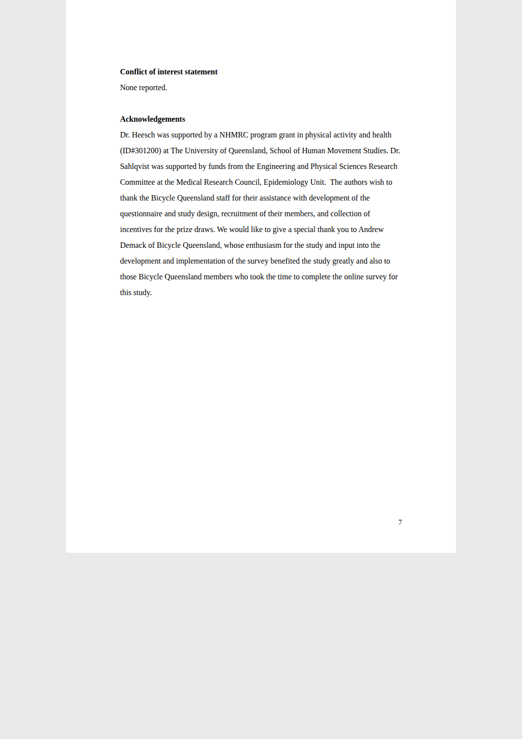Conflict of interest statement
None reported.
Acknowledgements
Dr. Heesch was supported by a NHMRC program grant in physical activity and health (ID#301200) at The University of Queensland, School of Human Movement Studies. Dr. Sahlqvist was supported by funds from the Engineering and Physical Sciences Research Committee at the Medical Research Council, Epidemiology Unit. The authors wish to thank the Bicycle Queensland staff for their assistance with development of the questionnaire and study design, recruitment of their members, and collection of incentives for the prize draws. We would like to give a special thank you to Andrew Demack of Bicycle Queensland, whose enthusiasm for the study and input into the development and implementation of the survey benefited the study greatly and also to those Bicycle Queensland members who took the time to complete the online survey for this study.
7